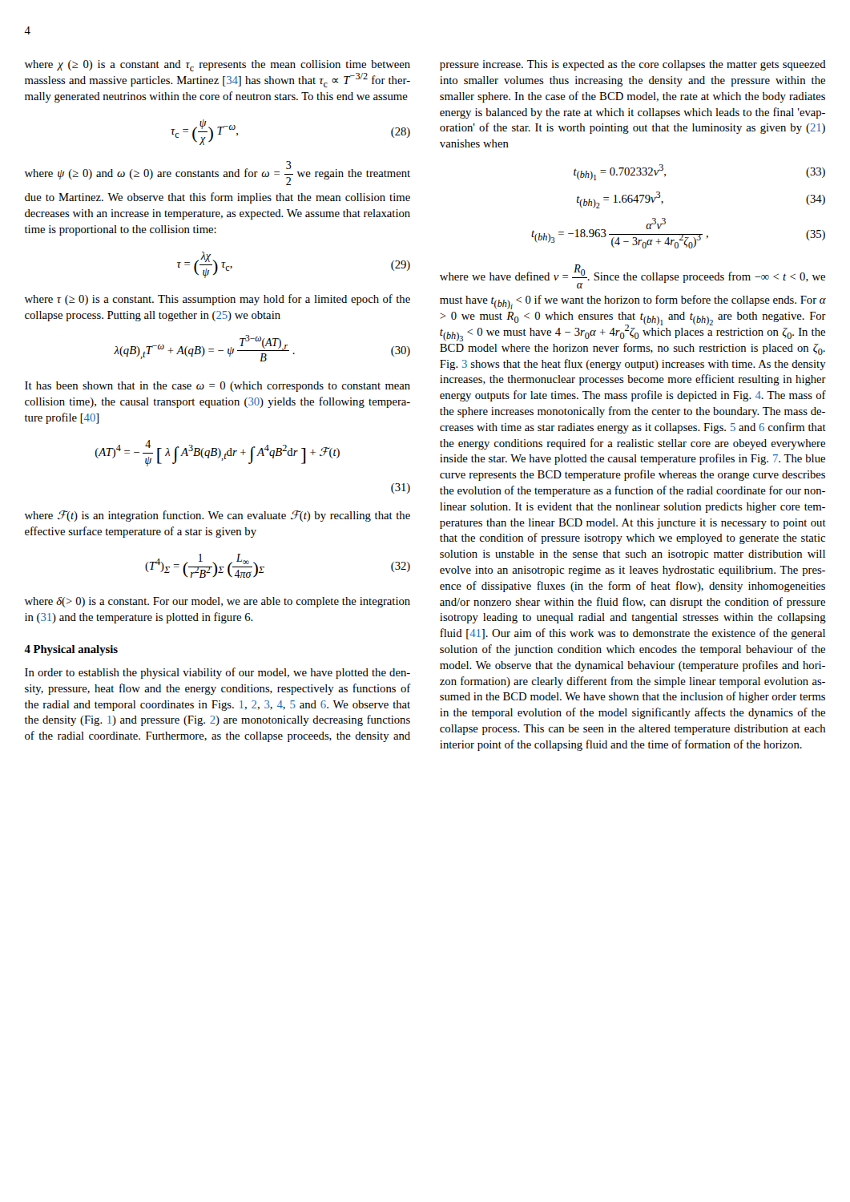4
where χ (≥ 0) is a constant and τc represents the mean collision time between massless and massive particles. Martinez [34] has shown that τc ∝ T−3/2 for thermally generated neutrinos within the core of neutron stars. To this end we assume
τc = (ψχ) T−ω, (28)
where ψ (≥ 0) and ω (≥ 0) are constants and for ω = 32 we regain the treatment due to Martinez. We observe that this form implies that the mean collision time decreases with an increase in temperature, as expected. We assume that relaxation time is proportional to the collision time:
τ = (λχ ψ) τc, (29)
where τ (≥ 0) is a constant. This assumption may hold for a limited epoch of the collapse process. Putting all together in (25) we obtain
λ(qB),tT−ω + A(qB) = − ψ T3−ω(AT),r B . (30)
It has been shown that in the case ω = 0 (which corresponds to constant mean collision time), the causal transport equation (30) yields the following temperature profile [40]
(AT)4 = − 4 ψ [ λ ∫ A3B(qB),tdr + ∫ A4qB2dr ] + ℱ(t)
(31)
where ℱ(t) is an integration function. We can evaluate ℱ(t) by recalling that the effective surface temperature of a star is given by
(T4)Σ = (1 r2B2)Σ (L∞4πσ)Σ (32)
where δ(> 0) is a constant. For our model, we are able to complete the integration in (31) and the temperature is plotted in figure 6.
4 Physical analysis
In order to establish the physical viability of our model, we have plotted the density, pressure, heat flow and the energy conditions, respectively as functions of the radial and temporal coordinates in Figs. 1, 2, 3, 4, 5 and 6. We observe that the density (Fig. 1) and pressure (Fig. 2) are monotonically decreasing functions of the radial coordinate. Furthermore, as the collapse proceeds, the density and pressure increase. This is expected as the core collapses the matter gets squeezed into smaller volumes thus increasing the density and the pressure within the smaller sphere. In the case of the BCD model, the rate at which the body radiates energy is balanced by the rate at which it collapses which leads to the final 'evaporation' of the star. It is worth pointing out that the luminosity as given by (21) vanishes when
t(bh)1 = 0.702332v3, (33)
t(bh)2 = 1.66479v3, (34)
t(bh)3 = −18.963 α3v3(4 − 3r0α + 4r02ζ0)3 , (35)
where we have defined v = R0 α. Since the collapse proceeds from −∞ < t < 0, we must have t(bh)i < 0 if we want the horizon to form before the collapse ends. For α > 0 we must R0 < 0 which ensures that t(bh)1 and t(bh)2 are both negative. For t(bh)3 < 0 we must have 4 − 3r0α + 4r02ζ0 which places a restriction on ζ0. In the BCD model where the horizon never forms, no such restriction is placed on ζ0. Fig. 3 shows that the heat flux (energy output) increases with time. As the density increases, the thermonuclear processes become more efficient resulting in higher energy outputs for late times. The mass profile is depicted in Fig. 4. The mass of the sphere increases monotonically from the center to the boundary. The mass decreases with time as star radiates energy as it collapses. Figs. 5 and 6 confirm that the energy conditions required for a realistic stellar core are obeyed everywhere inside the star. We have plotted the causal temperature profiles in Fig. 7. The blue curve represents the BCD temperature profile whereas the orange curve describes the evolution of the temperature as a function of the radial coordinate for our nonlinear solution. It is evident that the nonlinear solution predicts higher core temperatures than the linear BCD model. At this juncture it is necessary to point out that the condition of pressure isotropy which we employed to generate the static solution is unstable in the sense that such an isotropic matter distribution will evolve into an anisotropic regime as it leaves hydrostatic equilibrium. The presence of dissipative fluxes (in the form of heat flow), density inhomogeneities and/or nonzero shear within the fluid flow, can disrupt the condition of pressure isotropy leading to unequal radial and tangential stresses within the collapsing fluid [41]. Our aim of this work was to demonstrate the existence of the general solution of the junction condition which encodes the temporal behaviour of the model. We observe that the dynamical behaviour (temperature profiles and horizon formation) are clearly different from the simple linear temporal evolution assumed in the BCD model. We have shown that the inclusion of higher order terms in the temporal evolution of the model significantly affects the dynamics of the collapse process. This can be seen in the altered temperature distribution at each interior point of the collapsing fluid and the time of formation of the horizon.